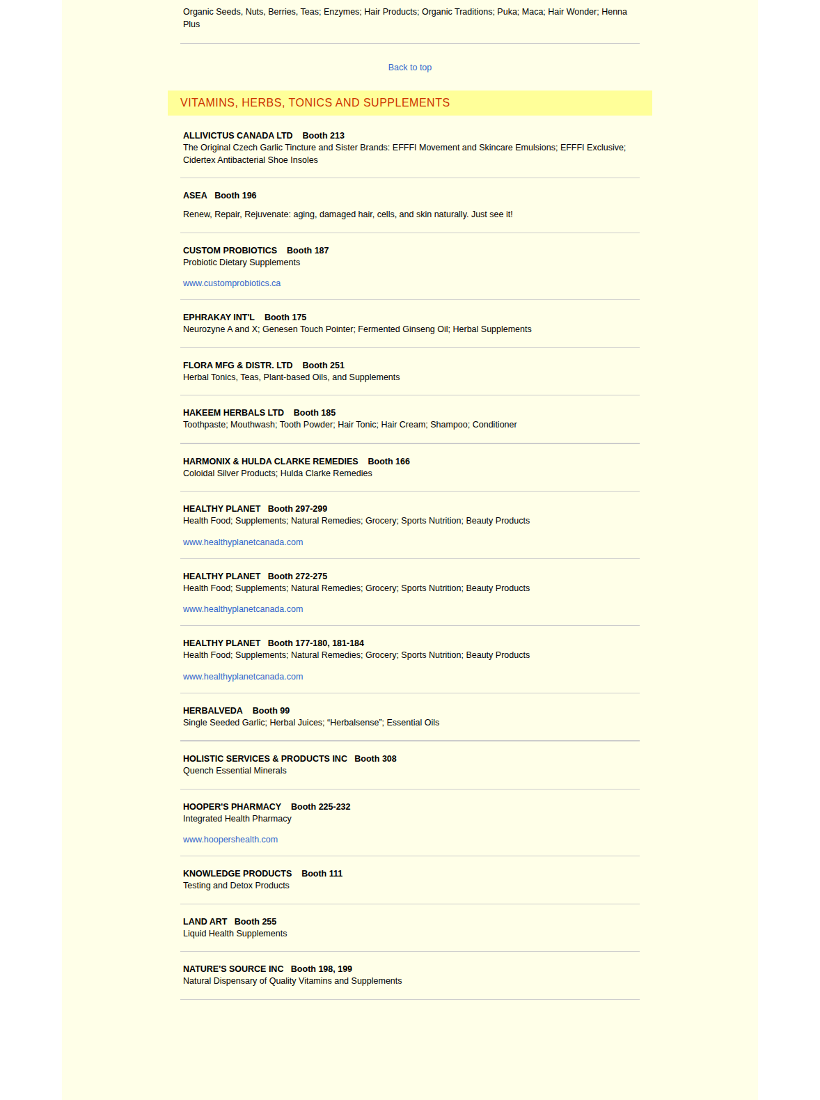Organic Seeds, Nuts, Berries, Teas; Enzymes; Hair Products; Organic Traditions; Puka; Maca; Hair Wonder; Henna Plus
Back to top
VITAMINS, HERBS, TONICS AND SUPPLEMENTS
ALLIVICTUS CANADA LTD Booth 213
The Original Czech Garlic Tincture and Sister Brands: EFFFI Movement and Skincare Emulsions; EFFFI Exclusive; Cidertex Antibacterial Shoe Insoles
ASEA Booth 196
Renew, Repair, Rejuvenate: aging, damaged hair, cells, and skin naturally. Just see it!
CUSTOM PROBIOTICS Booth 187
Probiotic Dietary Supplements
www.customprobiotics.ca
EPHRAKAY INT'L Booth 175
Neurozyne A and X; Genesen Touch Pointer; Fermented Ginseng Oil; Herbal Supplements
FLORA MFG & DISTR. LTD Booth 251
Herbal Tonics, Teas, Plant-based Oils, and Supplements
HAKEEM HERBALS LTD Booth 185
Toothpaste; Mouthwash; Tooth Powder; Hair Tonic; Hair Cream; Shampoo; Conditioner
HARMONIX & HULDA CLARKE REMEDIES Booth 166
Coloidal Silver Products; Hulda Clarke Remedies
HEALTHY PLANET Booth 297-299
Health Food; Supplements; Natural Remedies; Grocery; Sports Nutrition; Beauty Products
www.healthyplanetcanada.com
HEALTHY PLANET Booth 272-275
Health Food; Supplements; Natural Remedies; Grocery; Sports Nutrition; Beauty Products
www.healthyplanetcanada.com
HEALTHY PLANET Booth 177-180, 181-184
Health Food; Supplements; Natural Remedies; Grocery; Sports Nutrition; Beauty Products
www.healthyplanetcanada.com
HERBALVEDA Booth 99
Single Seeded Garlic; Herbal Juices; “Herbalsense”; Essential Oils
HOLISTIC SERVICES & PRODUCTS INC Booth 308
Quench Essential Minerals
HOOPER'S PHARMACY Booth 225-232
Integrated Health Pharmacy
www.hoopershealth.com
KNOWLEDGE PRODUCTS Booth 111
Testing and Detox Products
LAND ART Booth 255
Liquid Health Supplements
NATURE'S SOURCE INC Booth 198, 199
Natural Dispensary of Quality Vitamins and Supplements